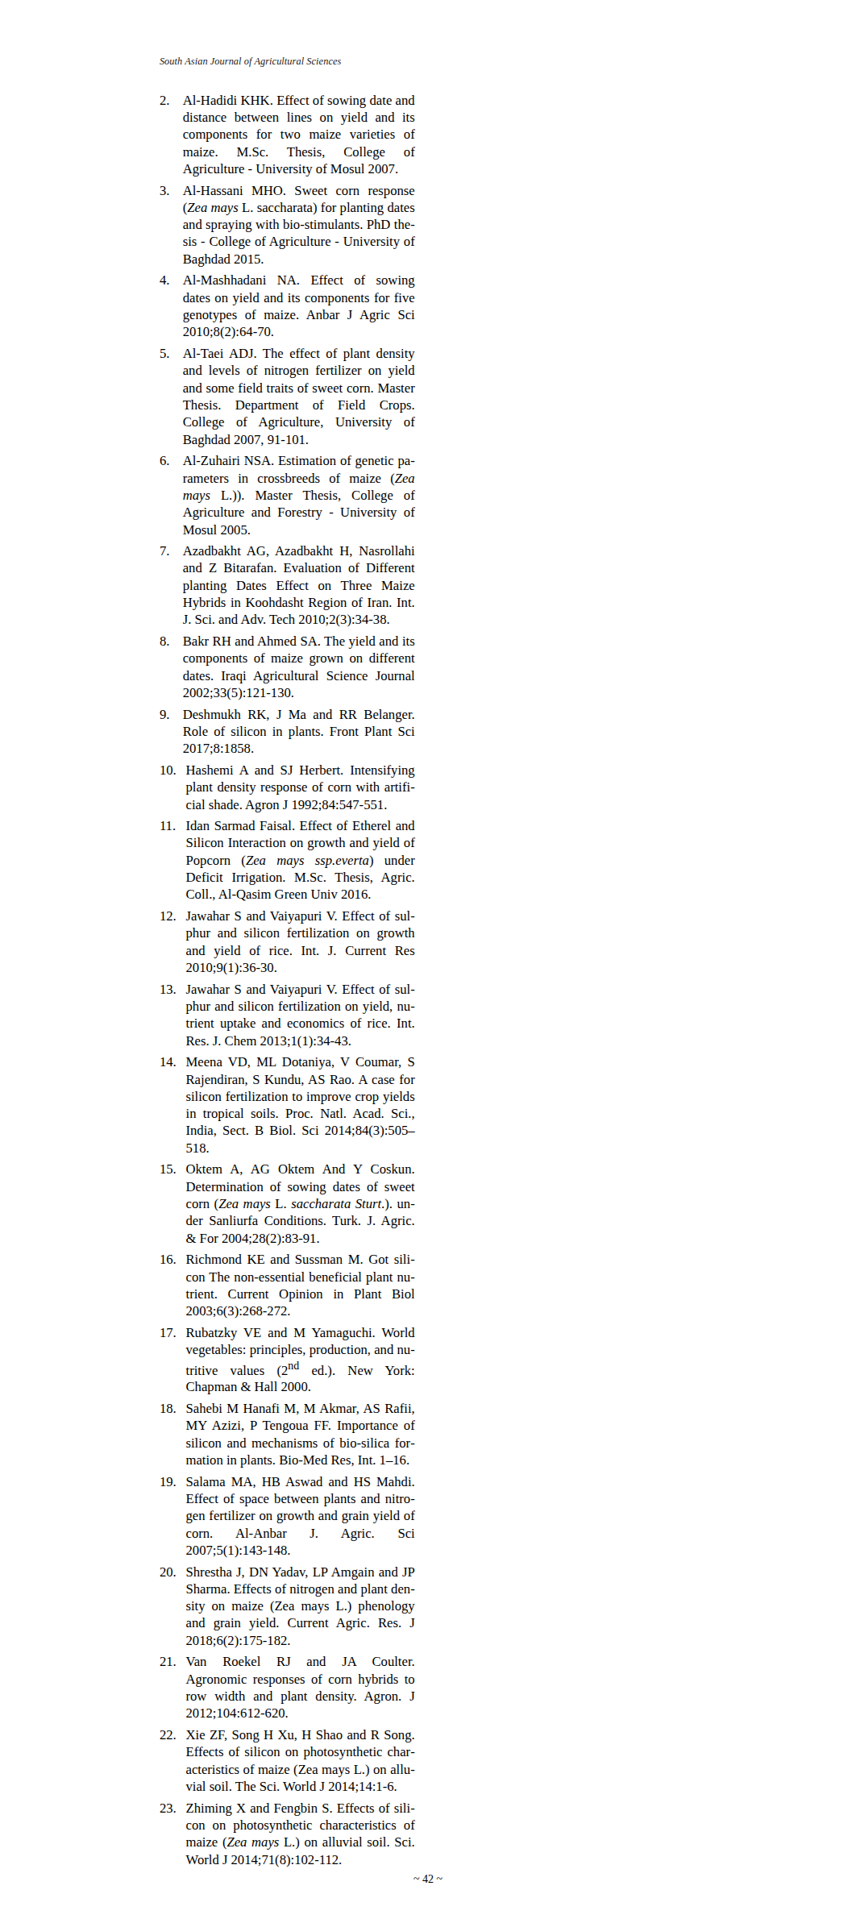South Asian Journal of Agricultural Sciences
Al-Hadidi KHK. Effect of sowing date and distance between lines on yield and its components for two maize varieties of maize. M.Sc. Thesis, College of Agriculture - University of Mosul 2007.
Al-Hassani MHO. Sweet corn response (Zea mays L. saccharata) for planting dates and spraying with bio-stimulants. PhD thesis - College of Agriculture - University of Baghdad 2015.
Al-Mashhadani NA. Effect of sowing dates on yield and its components for five genotypes of maize. Anbar J Agric Sci 2010;8(2):64-70.
Al-Taei ADJ. The effect of plant density and levels of nitrogen fertilizer on yield and some field traits of sweet corn. Master Thesis. Department of Field Crops. College of Agriculture, University of Baghdad 2007, 91-101.
Al-Zuhairi NSA. Estimation of genetic parameters in crossbreeds of maize (Zea mays L.)). Master Thesis, College of Agriculture and Forestry - University of Mosul 2005.
Azadbakht AG, Azadbakht H, Nasrollahi and Z Bitarafan. Evaluation of Different planting Dates Effect on Three Maize Hybrids in Koohdasht Region of Iran. Int. J. Sci. and Adv. Tech 2010;2(3):34-38.
Bakr RH and Ahmed SA. The yield and its components of maize grown on different dates. Iraqi Agricultural Science Journal 2002;33(5):121-130.
Deshmukh RK, J Ma and RR Belanger. Role of silicon in plants. Front Plant Sci 2017;8:1858.
Hashemi A and SJ Herbert. Intensifying plant density response of corn with artificial shade. Agron J 1992;84:547-551.
Idan Sarmad Faisal. Effect of Etherel and Silicon Interaction on growth and yield of Popcorn (Zea mays ssp.everta) under Deficit Irrigation. M.Sc. Thesis, Agric. Coll., Al-Qasim Green Univ 2016.
Jawahar S and Vaiyapuri V. Effect of sulphur and silicon fertilization on growth and yield of rice. Int. J. Current Res 2010;9(1):36-30.
Jawahar S and Vaiyapuri V. Effect of sulphur and silicon fertilization on yield, nutrient uptake and economics of rice. Int. Res. J. Chem 2013;1(1):34-43.
Meena VD, ML Dotaniya, V Coumar, S Rajendiran, S Kundu, AS Rao. A case for silicon fertilization to improve crop yields in tropical soils. Proc. Natl. Acad. Sci., India, Sect. B Biol. Sci 2014;84(3):505–518.
Oktem A, AG Oktem And Y Coskun. Determination of sowing dates of sweet corn (Zea mays L. saccharata Sturt.). under Sanliurfa Conditions. Turk. J. Agric. & For 2004;28(2):83-91.
Richmond KE and Sussman M. Got silicon The non-essential beneficial plant nutrient. Current Opinion in Plant Biol 2003;6(3):268-272.
Rubatzky VE and M Yamaguchi. World vegetables: principles, production, and nutritive values (2nd ed.). New York: Chapman & Hall 2000.
Sahebi M Hanafi M, M Akmar, AS Rafii, MY Azizi, P Tengoua FF. Importance of silicon and mechanisms of bio-silica formation in plants. Bio-Med Res, Int. 1–16.
Salama MA, HB Aswad and HS Mahdi. Effect of space between plants and nitrogen fertilizer on growth and grain yield of corn. Al-Anbar J. Agric. Sci 2007;5(1):143-148.
Shrestha J, DN Yadav, LP Amgain and JP Sharma. Effects of nitrogen and plant density on maize (Zea mays L.) phenology and grain yield. Current Agric. Res. J 2018;6(2):175-182.
Van Roekel RJ and JA Coulter. Agronomic responses of corn hybrids to row width and plant density. Agron. J 2012;104:612-620.
Xie ZF, Song H Xu, H Shao and R Song. Effects of silicon on photosynthetic characteristics of maize (Zea mays L.) on alluvial soil. The Sci. World J 2014;14:1-6.
Zhiming X and Fengbin S. Effects of silicon on photosynthetic characteristics of maize (Zea mays L.) on alluvial soil. Sci. World J 2014;71(8):102-112.
~ 42 ~